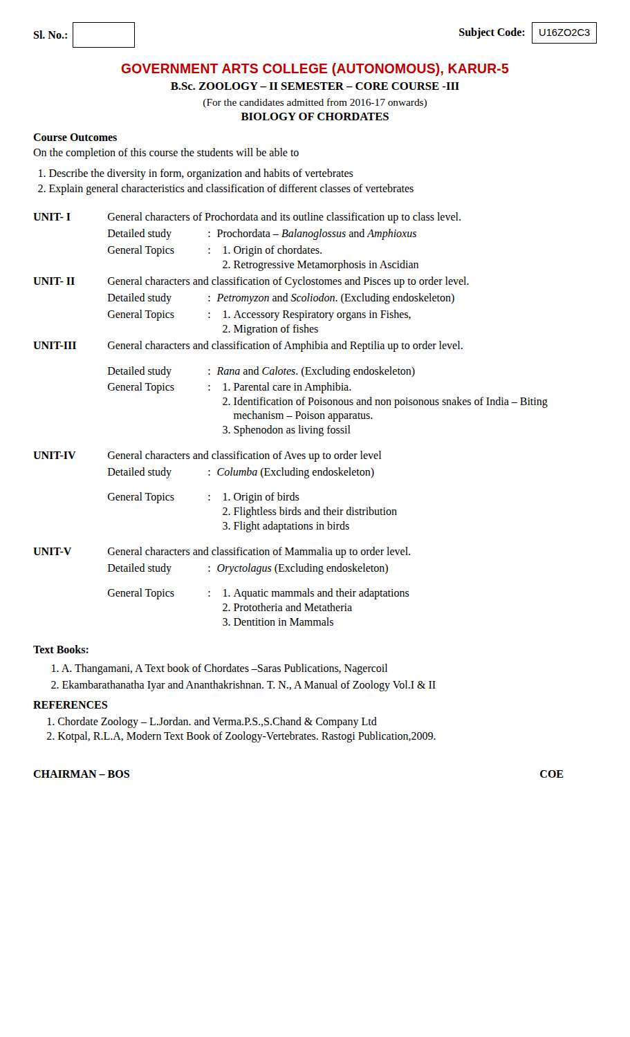Sl. No.:
Subject Code: U16ZO2C3
GOVERNMENT ARTS COLLEGE (AUTONOMOUS), KARUR-5
B.Sc. ZOOLOGY – II SEMESTER – CORE COURSE -III
(For the candidates admitted from 2016-17 onwards)
BIOLOGY OF CHORDATES
Course Outcomes
On the completion of this course the students will be able to
Describe the diversity in form, organization and habits of vertebrates
Explain general characteristics and classification of different classes of vertebrates
| UNIT- I | General characters of Prochordata and its outline classification up to class level. |
| | Detailed study | : | Prochordata – Balanoglossus and Amphioxus |
| | General Topics | : | Origin of chordates. Retrogressive Metamorphosis in Ascidian |
| UNIT- II | General characters and classification of Cyclostomes and Pisces up to order level. |
| | Detailed study | : | Petromyzon and Scoliodon . (Excluding endoskeleton) |
| | General Topics | : | Accessory Respiratory organs in Fishes, Migration of fishes |
| UNIT-III | General characters and classification of Amphibia and Reptilia up to order level. |
| | Detailed study | : | Rana and Calotes . (Excluding endoskeleton) |
| | General Topics | : | Parental care in Amphibia. Identification of Poisonous and non poisonous snakes of India – Biting mechanism – Poison apparatus. Sphenodon as living fossil |
| UNIT-IV | General characters and classification of Aves up to order level |
| | Detailed study | : | Columba (Excluding endoskeleton) |
| | General Topics | : | Origin of birds Flightless birds and their distribution Flight adaptations in birds |
| UNIT-V | General characters and classification of Mammalia up to order level. |
| | Detailed study | : | Oryctolagus (Excluding endoskeleton) |
| | General Topics | : | Aquatic mammals and their adaptations Prototheria and Metatheria Dentition in Mammals |
Text Books:
1. A. Thangamani, A Text book of Chordates –Saras Publications, Nagercoil
2. Ekambarathanatha Iyar and Ananthakrishnan. T. N., A Manual of Zoology Vol.I & II
REFERENCES
Chordate Zoology – L.Jordan. and Verma.P.S.,S.Chand & Company Ltd
Kotpal, R.L.A, Modern Text Book of Zoology-Vertebrates. Rastogi Publication,2009.
CHAIRMAN – BOS COE